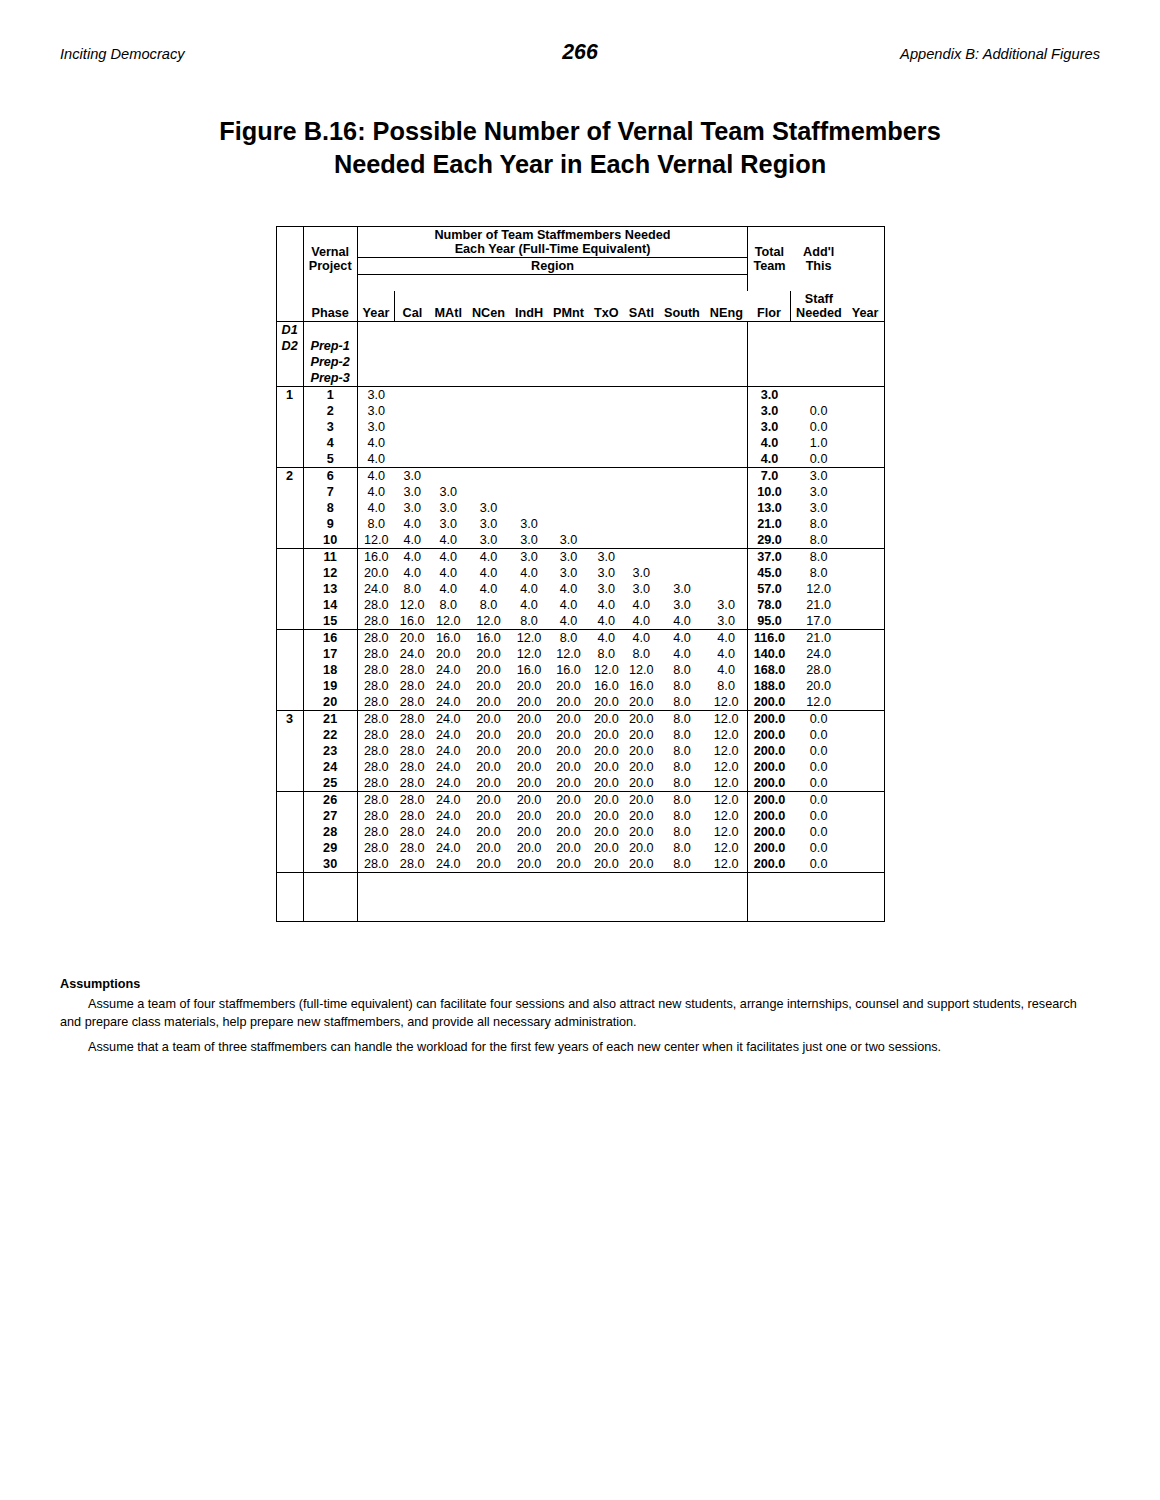Inciting Democracy
266
Appendix B: Additional Figures
Figure B.16: Possible Number of Vernal Team Staffmembers
Needed Each Year in Each Vernal Region
| | Vernal Project | Number of Team Staffmembers Needed Each Year (Full-Time Equivalent) | Total Team | Add'l This |
| --- | --- | --- | --- | --- |
| Region |
| Phase | Year | Cal | MAtl | NCen | IndH | PMnt | TxO | SAtl | South | NEng | Flor | Staff Needed | Year |
| D1 | | | | | | | | | | | | | |
| D2 | Prep-1 | | | | | | | | | | | | |
| | Prep-2 | | | | | | | | | | | | |
| | Prep-3 | | | | | | | | | | | | |
| 1 | 1 | 3.0 | | | | | | | | | | 3.0 | |
| | 2 | 3.0 | | | | | | | | | | 3.0 | 0.0 |
| | 3 | 3.0 | | | | | | | | | | 3.0 | 0.0 |
| | 4 | 4.0 | | | | | | | | | | 4.0 | 1.0 |
| | 5 | 4.0 | | | | | | | | | | 4.0 | 0.0 |
| 2 | 6 | 4.0 | 3.0 | | | | | | | | | 7.0 | 3.0 |
| | 7 | 4.0 | 3.0 | 3.0 | | | | | | | | 10.0 | 3.0 |
| | 8 | 4.0 | 3.0 | 3.0 | 3.0 | | | | | | | 13.0 | 3.0 |
| | 9 | 8.0 | 4.0 | 3.0 | 3.0 | 3.0 | | | | | | 21.0 | 8.0 |
| | 10 | 12.0 | 4.0 | 4.0 | 3.0 | 3.0 | 3.0 | | | | | 29.0 | 8.0 |
| | 11 | 16.0 | 4.0 | 4.0 | 4.0 | 3.0 | 3.0 | 3.0 | | | | 37.0 | 8.0 |
| | 12 | 20.0 | 4.0 | 4.0 | 4.0 | 4.0 | 3.0 | 3.0 | 3.0 | | | 45.0 | 8.0 |
| | 13 | 24.0 | 8.0 | 4.0 | 4.0 | 4.0 | 4.0 | 3.0 | 3.0 | 3.0 | | 57.0 | 12.0 |
| | 14 | 28.0 | 12.0 | 8.0 | 8.0 | 4.0 | 4.0 | 4.0 | 4.0 | 3.0 | 3.0 | 78.0 | 21.0 |
| | 15 | 28.0 | 16.0 | 12.0 | 12.0 | 8.0 | 4.0 | 4.0 | 4.0 | 4.0 | 3.0 | 95.0 | 17.0 |
| | 16 | 28.0 | 20.0 | 16.0 | 16.0 | 12.0 | 8.0 | 4.0 | 4.0 | 4.0 | 4.0 | 116.0 | 21.0 |
| | 17 | 28.0 | 24.0 | 20.0 | 20.0 | 12.0 | 12.0 | 8.0 | 8.0 | 4.0 | 4.0 | 140.0 | 24.0 |
| | 18 | 28.0 | 28.0 | 24.0 | 20.0 | 16.0 | 16.0 | 12.0 | 12.0 | 8.0 | 4.0 | 168.0 | 28.0 |
| | 19 | 28.0 | 28.0 | 24.0 | 20.0 | 20.0 | 20.0 | 16.0 | 16.0 | 8.0 | 8.0 | 188.0 | 20.0 |
| | 20 | 28.0 | 28.0 | 24.0 | 20.0 | 20.0 | 20.0 | 20.0 | 20.0 | 8.0 | 12.0 | 200.0 | 12.0 |
| 3 | 21 | 28.0 | 28.0 | 24.0 | 20.0 | 20.0 | 20.0 | 20.0 | 20.0 | 8.0 | 12.0 | 200.0 | 0.0 |
| | 22 | 28.0 | 28.0 | 24.0 | 20.0 | 20.0 | 20.0 | 20.0 | 20.0 | 8.0 | 12.0 | 200.0 | 0.0 |
| | 23 | 28.0 | 28.0 | 24.0 | 20.0 | 20.0 | 20.0 | 20.0 | 20.0 | 8.0 | 12.0 | 200.0 | 0.0 |
| | 24 | 28.0 | 28.0 | 24.0 | 20.0 | 20.0 | 20.0 | 20.0 | 20.0 | 8.0 | 12.0 | 200.0 | 0.0 |
| | 25 | 28.0 | 28.0 | 24.0 | 20.0 | 20.0 | 20.0 | 20.0 | 20.0 | 8.0 | 12.0 | 200.0 | 0.0 |
| | 26 | 28.0 | 28.0 | 24.0 | 20.0 | 20.0 | 20.0 | 20.0 | 20.0 | 8.0 | 12.0 | 200.0 | 0.0 |
| | 27 | 28.0 | 28.0 | 24.0 | 20.0 | 20.0 | 20.0 | 20.0 | 20.0 | 8.0 | 12.0 | 200.0 | 0.0 |
| | 28 | 28.0 | 28.0 | 24.0 | 20.0 | 20.0 | 20.0 | 20.0 | 20.0 | 8.0 | 12.0 | 200.0 | 0.0 |
| | 29 | 28.0 | 28.0 | 24.0 | 20.0 | 20.0 | 20.0 | 20.0 | 20.0 | 8.0 | 12.0 | 200.0 | 0.0 |
| | 30 | 28.0 | 28.0 | 24.0 | 20.0 | 20.0 | 20.0 | 20.0 | 20.0 | 8.0 | 12.0 | 200.0 | 0.0 |
Assumptions
Assume a team of four staffmembers (full-time equivalent) can facilitate four sessions and also attract new students, arrange internships, counsel and support students, research and prepare class materials, help prepare new staffmembers, and provide all necessary administration.
Assume that a team of three staffmembers can handle the workload for the first few years of each new center when it facilitates just one or two sessions.